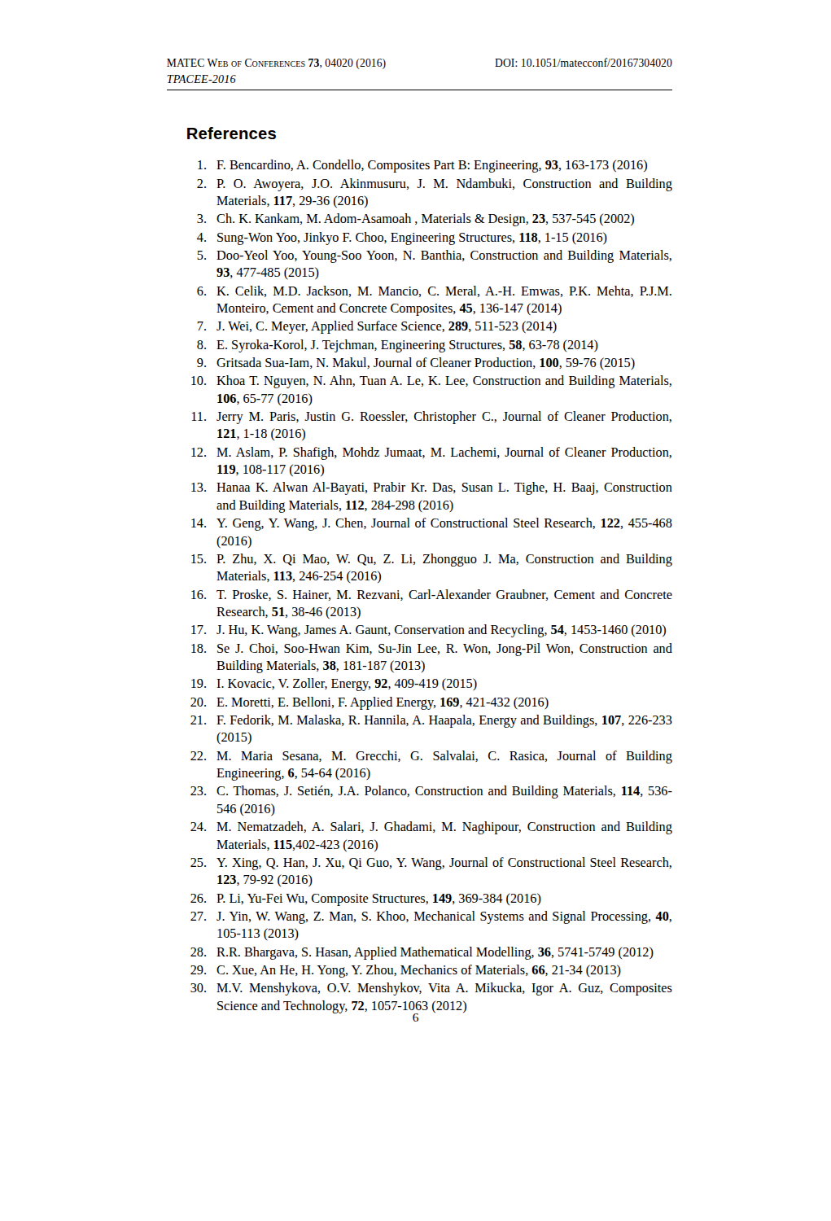MATEC Web of Conferences 73, 04020 (2016)
DOI: 10.1051/matecconf/20167304020
TPACEE-2016
References
F. Bencardino, A. Condello, Composites Part B: Engineering, 93, 163-173 (2016)
P. O. Awoyera, J.O. Akinmusuru, J. M. Ndambuki, Construction and Building Materials, 117, 29-36 (2016)
Ch. K. Kankam, M. Adom-Asamoah , Materials & Design, 23, 537-545 (2002)
Sung-Won Yoo, Jinkyo F. Choo, Engineering Structures, 118, 1-15 (2016)
Doo-Yeol Yoo, Young-Soo Yoon, N. Banthia, Construction and Building Materials, 93, 477-485 (2015)
K. Celik, M.D. Jackson, M. Mancio, C. Meral, A.-H. Emwas, P.K. Mehta, P.J.M. Monteiro, Cement and Concrete Composites, 45, 136-147 (2014)
J. Wei, C. Meyer, Applied Surface Science, 289, 511-523 (2014)
E. Syroka-Korol, J. Tejchman, Engineering Structures, 58, 63-78 (2014)
Gritsada Sua-Iam, N. Makul, Journal of Cleaner Production, 100, 59-76 (2015)
Khoa T. Nguyen, N. Ahn, Tuan A. Le, K. Lee, Construction and Building Materials, 106, 65-77 (2016)
Jerry M. Paris, Justin G. Roessler, Christopher C., Journal of Cleaner Production, 121, 1-18 (2016)
M. Aslam, P. Shafigh, Mohdz Jumaat, M. Lachemi, Journal of Cleaner Production, 119, 108-117 (2016)
Hanaa K. Alwan Al-Bayati, Prabir Kr. Das, Susan L. Tighe, H. Baaj, Construction and Building Materials, 112, 284-298 (2016)
Y. Geng, Y. Wang, J. Chen, Journal of Constructional Steel Research, 122, 455-468 (2016)
P. Zhu, X. Qi Mao, W. Qu, Z. Li, Zhongguo J. Ma, Construction and Building Materials, 113, 246-254 (2016)
T. Proske, S. Hainer, M. Rezvani, Carl-Alexander Graubner, Cement and Concrete Research, 51, 38-46 (2013)
J. Hu, K. Wang, James A. Gaunt, Conservation and Recycling, 54, 1453-1460 (2010)
Se J. Choi, Soo-Hwan Kim, Su-Jin Lee, R. Won, Jong-Pil Won, Construction and Building Materials, 38, 181-187 (2013)
I. Kovacic, V. Zoller, Energy, 92, 409-419 (2015)
E. Moretti, E. Belloni, F. Applied Energy, 169, 421-432 (2016)
F. Fedorik, M. Malaska, R. Hannila, A. Haapala, Energy and Buildings, 107, 226-233 (2015)
M. Maria Sesana, M. Grecchi, G. Salvalai, C. Rasica, Journal of Building Engineering, 6, 54-64 (2016)
C. Thomas, J. Setién, J.A. Polanco, Construction and Building Materials, 114, 536-546 (2016)
M. Nematzadeh, A. Salari, J. Ghadami, M. Naghipour, Construction and Building Materials, 115,402-423 (2016)
Y. Xing, Q. Han, J. Xu, Qi Guo, Y. Wang, Journal of Constructional Steel Research, 123, 79-92 (2016)
P. Li, Yu-Fei Wu, Composite Structures, 149, 369-384 (2016)
J. Yin, W. Wang, Z. Man, S. Khoo, Mechanical Systems and Signal Processing, 40, 105-113 (2013)
R.R. Bhargava, S. Hasan, Applied Mathematical Modelling, 36, 5741-5749 (2012)
C. Xue, An He, H. Yong, Y. Zhou, Mechanics of Materials, 66, 21-34 (2013)
M.V. Menshykova, O.V. Menshykov, Vita A. Mikucka, Igor A. Guz, Composites Science and Technology, 72, 1057-1063 (2012)
6